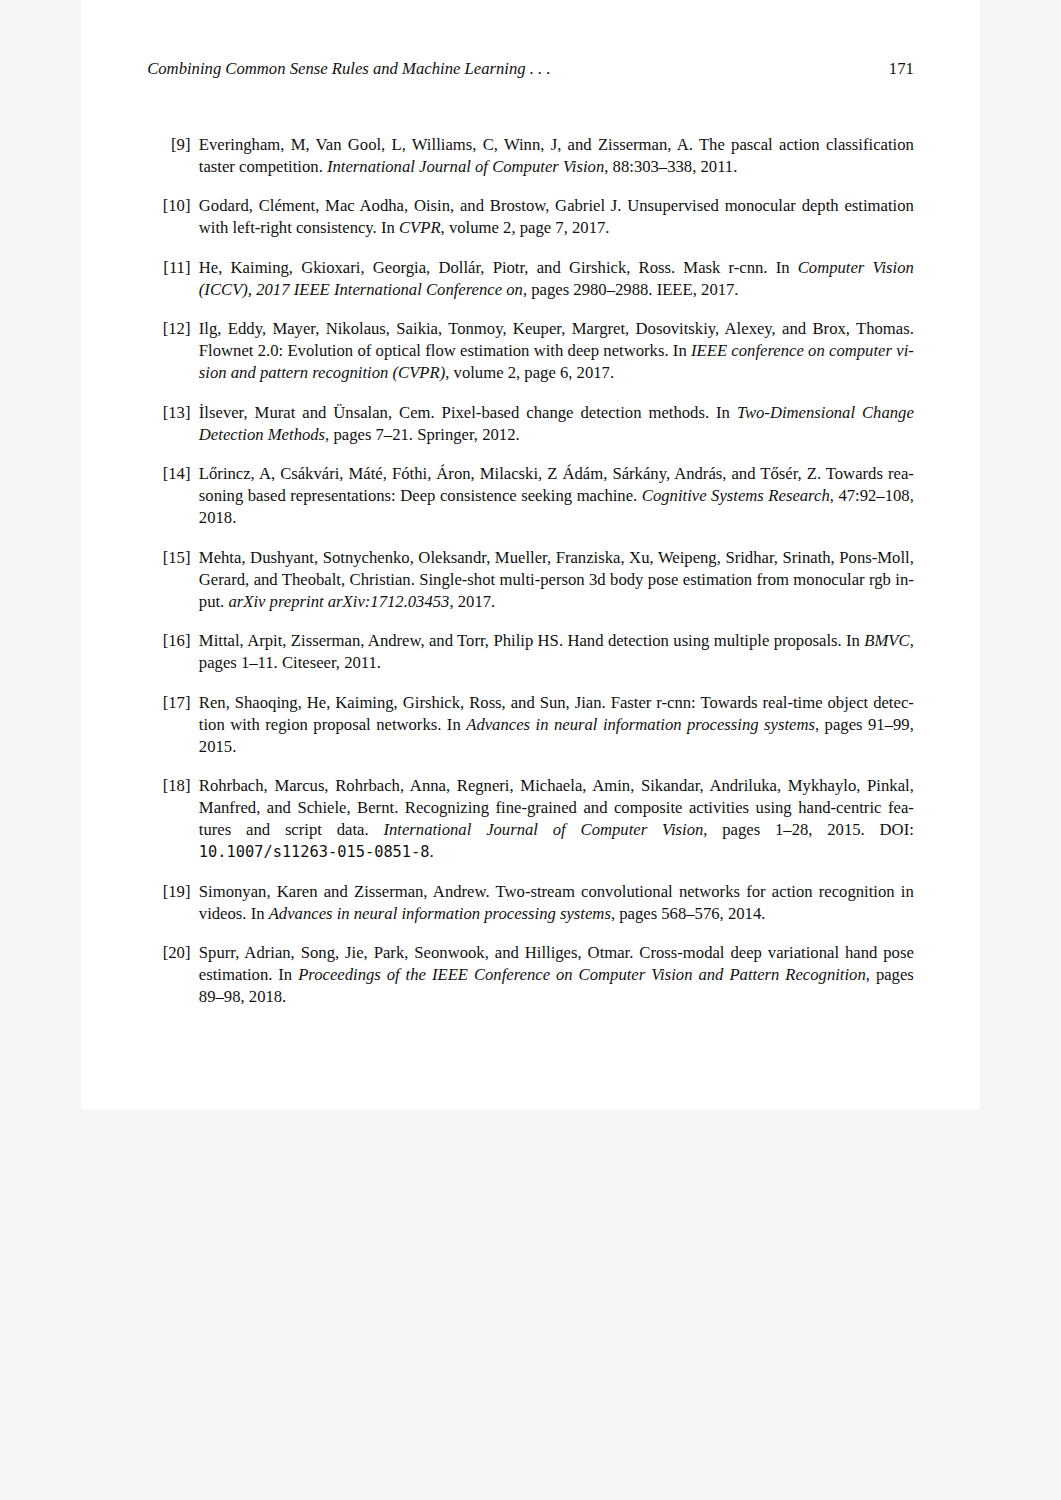Combining Common Sense Rules and Machine Learning . . . 171
[9] Everingham, M, Van Gool, L, Williams, C, Winn, J, and Zisserman, A. The pascal action classification taster competition. International Journal of Computer Vision, 88:303–338, 2011.
[10] Godard, Clément, Mac Aodha, Oisin, and Brostow, Gabriel J. Unsupervised monocular depth estimation with left-right consistency. In CVPR, volume 2, page 7, 2017.
[11] He, Kaiming, Gkioxari, Georgia, Dollár, Piotr, and Girshick, Ross. Mask r-cnn. In Computer Vision (ICCV), 2017 IEEE International Conference on, pages 2980–2988. IEEE, 2017.
[12] Ilg, Eddy, Mayer, Nikolaus, Saikia, Tonmoy, Keuper, Margret, Dosovitskiy, Alexey, and Brox, Thomas. Flownet 2.0: Evolution of optical flow estimation with deep networks. In IEEE conference on computer vision and pattern recognition (CVPR), volume 2, page 6, 2017.
[13] İlsever, Murat and Ünsalan, Cem. Pixel-based change detection methods. In Two-Dimensional Change Detection Methods, pages 7–21. Springer, 2012.
[14] Lőrincz, A, Csákvári, Máté, Fóthi, Áron, Milacski, Z Ádám, Sárkány, András, and Tősér, Z. Towards reasoning based representations: Deep consistence seeking machine. Cognitive Systems Research, 47:92–108, 2018.
[15] Mehta, Dushyant, Sotnychenko, Oleksandr, Mueller, Franziska, Xu, Weipeng, Sridhar, Srinath, Pons-Moll, Gerard, and Theobalt, Christian. Single-shot multi-person 3d body pose estimation from monocular rgb input. arXiv preprint arXiv:1712.03453, 2017.
[16] Mittal, Arpit, Zisserman, Andrew, and Torr, Philip HS. Hand detection using multiple proposals. In BMVC, pages 1–11. Citeseer, 2011.
[17] Ren, Shaoqing, He, Kaiming, Girshick, Ross, and Sun, Jian. Faster r-cnn: Towards real-time object detection with region proposal networks. In Advances in neural information processing systems, pages 91–99, 2015.
[18] Rohrbach, Marcus, Rohrbach, Anna, Regneri, Michaela, Amin, Sikandar, Andriluka, Mykhaylo, Pinkal, Manfred, and Schiele, Bernt. Recognizing fine-grained and composite activities using hand-centric features and script data. International Journal of Computer Vision, pages 1–28, 2015. DOI: 10.1007/s11263-015-0851-8.
[19] Simonyan, Karen and Zisserman, Andrew. Two-stream convolutional networks for action recognition in videos. In Advances in neural information processing systems, pages 568–576, 2014.
[20] Spurr, Adrian, Song, Jie, Park, Seonwook, and Hilliges, Otmar. Cross-modal deep variational hand pose estimation. In Proceedings of the IEEE Conference on Computer Vision and Pattern Recognition, pages 89–98, 2018.